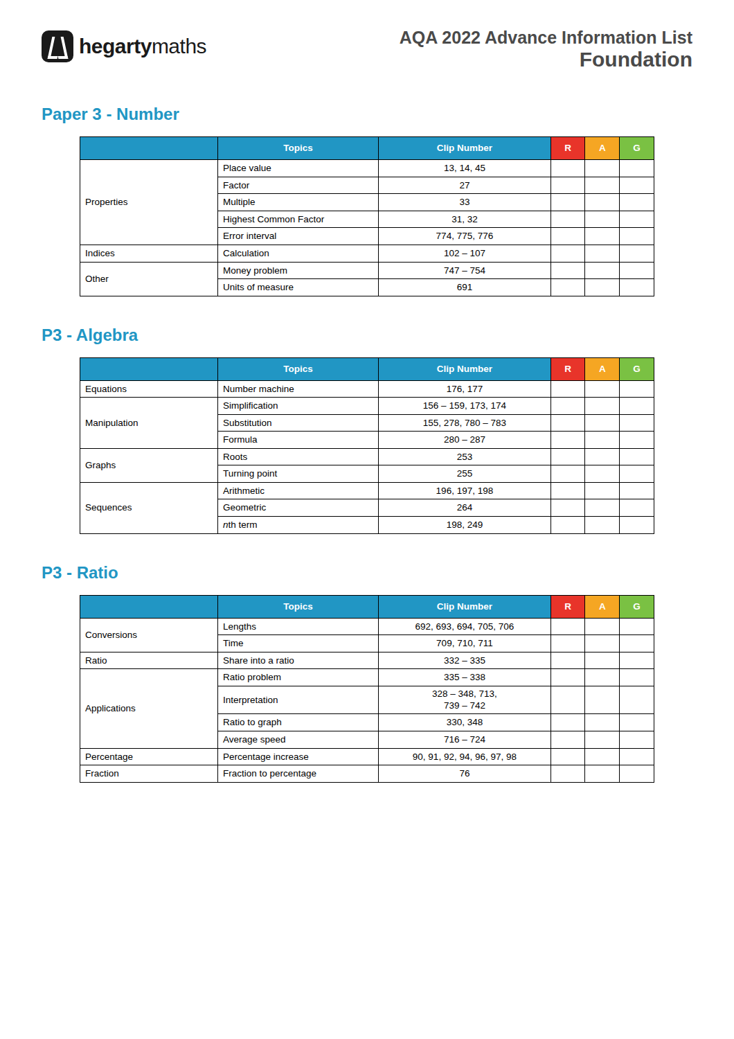hegartymaths
AQA 2022 Advance Information List
Foundation
Paper 3 - Number
| | Topics | Clip Number | R | A | G |
| --- | --- | --- | --- | --- | --- |
| Properties | Place value | 13, 14, 45 | | | |
| Factor | 27 | | | |
| Multiple | 33 | | | |
| Highest Common Factor | 31, 32 | | | |
| Error interval | 774, 775, 776 | | | |
| Indices | Calculation | 102 – 107 | | | |
| Other | Money problem | 747 – 754 | | | |
| Units of measure | 691 | | | |
P3 - Algebra
| | Topics | Clip Number | R | A | G |
| --- | --- | --- | --- | --- | --- |
| Equations | Number machine | 176, 177 | | | |
| Manipulation | Simplification | 156 – 159, 173, 174 | | | |
| Substitution | 155, 278, 780 – 783 | | | |
| Formula | 280 – 287 | | | |
| Graphs | Roots | 253 | | | |
| Turning point | 255 | | | |
| Sequences | Arithmetic | 196, 197, 198 | | | |
| Geometric | 264 | | | |
| n th term | 198, 249 | | | |
P3 - Ratio
| | Topics | Clip Number | R | A | G |
| --- | --- | --- | --- | --- | --- |
| Conversions | Lengths | 692, 693, 694, 705, 706 | | | |
| Time | 709, 710, 711 | | | |
| Ratio | Share into a ratio | 332 – 335 | | | |
| Applications | Ratio problem | 335 – 338 | | | |
| Interpretation | 328 – 348, 713, 739 – 742 | | | |
| Ratio to graph | 330, 348 | | | |
| Average speed | 716 – 724 | | | |
| Percentage | Percentage increase | 90, 91, 92, 94, 96, 97, 98 | | | |
| Fraction | Fraction to percentage | 76 | | | |